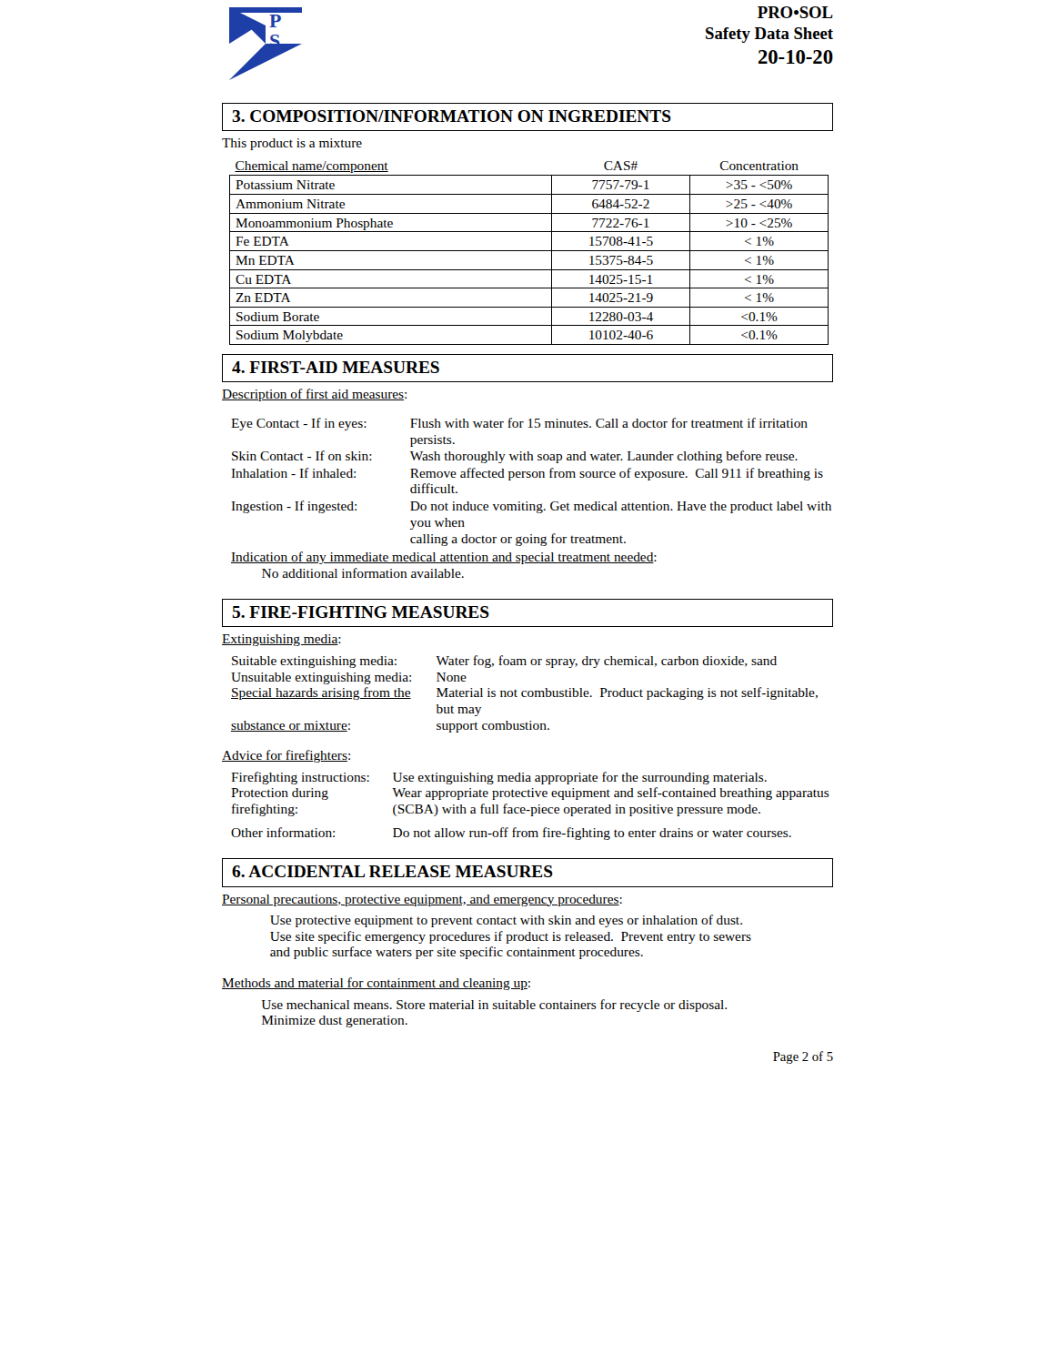P S
PRO•SOL
Safety Data Sheet
20-10-20
3. COMPOSITION/INFORMATION ON INGREDIENTS
This product is a mixture
| Chemical name/component | CAS# | Concentration |
| --- | --- | --- |
| Potassium Nitrate | 7757-79-1 | >35 - <50% |
| Ammonium Nitrate | 6484-52-2 | >25 - <40% |
| Monoammonium Phosphate | 7722-76-1 | >10 - <25% |
| Fe EDTA | 15708-41-5 | < 1% |
| Mn EDTA | 15375-84-5 | < 1% |
| Cu EDTA | 14025-15-1 | < 1% |
| Zn EDTA | 14025-21-9 | < 1% |
| Sodium Borate | 12280-03-4 | <0.1% |
| Sodium Molybdate | 10102-40-6 | <0.1% |
4. FIRST-AID MEASURES
Description of first aid measures:
Eye Contact - If in eyes:
Flush with water for 15 minutes. Call a doctor for treatment if irritation persists.
Skin Contact - If on skin:
Wash thoroughly with soap and water. Launder clothing before reuse.
Inhalation - If inhaled:
Remove affected person from source of exposure. Call 911 if breathing is difficult.
Ingestion - If ingested:
Do not induce vomiting. Get medical attention. Have the product label with you when
calling a doctor or going for treatment.
Indication of any immediate medical attention and special treatment needed: No additional information available.
5. FIRE-FIGHTING MEASURES
Extinguishing media:
Suitable extinguishing media:
Water fog, foam or spray, dry chemical, carbon dioxide, sand
Unsuitable extinguishing media:
None
Special hazards arising from the
Material is not combustible. Product packaging is not self-ignitable, but may
substance or mixture:
support combustion.
Advice for firefighters:
Firefighting instructions:
Use extinguishing media appropriate for the surrounding materials.
Protection during
Wear appropriate protective equipment and self-contained breathing apparatus
firefighting:
(SCBA) with a full face-piece operated in positive pressure mode.
Other information:
Do not allow run-off from fire-fighting to enter drains or water courses.
6. ACCIDENTAL RELEASE MEASURES
Personal precautions, protective equipment, and emergency procedures:
Use protective equipment to prevent contact with skin and eyes or inhalation of dust.
Use site specific emergency procedures if product is released. Prevent entry to sewers
and public surface waters per site specific containment procedures.
Methods and material for containment and cleaning up:
Use mechanical means. Store material in suitable containers for recycle or disposal.
Minimize dust generation.
Page 2 of 5